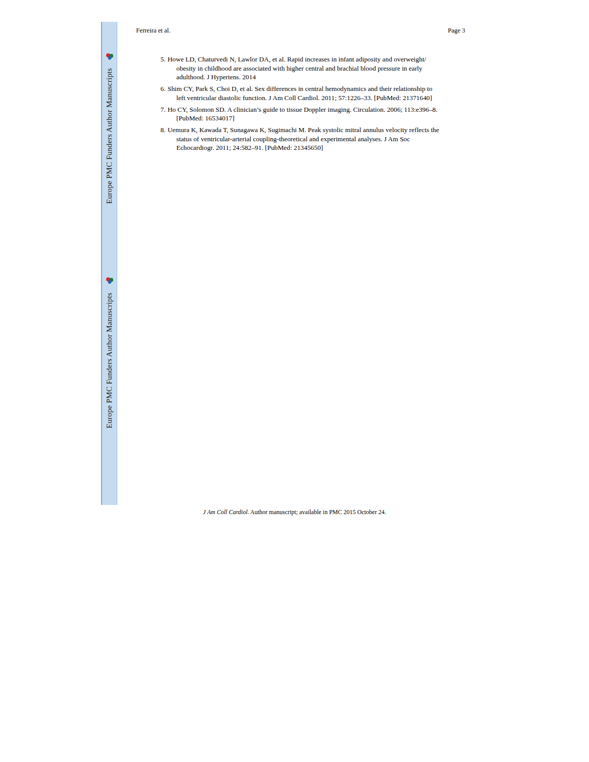Europe PMC Funders Author Manuscripts
Europe PMC Funders Author Manuscripts
Ferreira et al. Page 3
5. Howe LD, Chaturvedi N, Lawlor DA, et al. Rapid increases in infant adiposity and overweight/ obesity in childhood are associated with higher central and brachial blood pressure in early adulthood. J Hypertens. 2014
6. Shim CY, Park S, Choi D, et al. Sex differences in central hemodynamics and their relationship to left ventricular diastolic function. J Am Coll Cardiol. 2011; 57:1226–33. [PubMed: 21371640]
7. Ho CY, Solomon SD. A clinician’s guide to tissue Doppler imaging. Circulation. 2006; 113:e396–8. [PubMed: 16534017]
8. Uemura K, Kawada T, Sunagawa K, Sugimachi M. Peak systolic mitral annulus velocity reflects the status of ventricular-arterial coupling-theoretical and experimental analyses. J Am Soc Echocardiogr. 2011; 24:582–91. [PubMed: 21345650]
J Am Coll Cardiol. Author manuscript; available in PMC 2015 October 24.